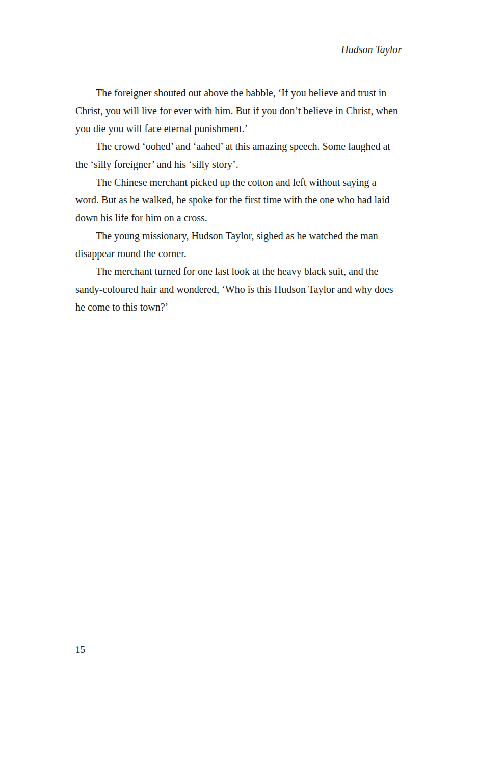Hudson Taylor
The foreigner shouted out above the babble, ‘If you believe and trust in Christ, you will live for ever with him. But if you don’t believe in Christ, when you die you will face eternal punishment.’
The crowd ‘oohed’ and ‘aahed’ at this amazing speech. Some laughed at the ‘silly foreigner’ and his ‘silly story’.
The Chinese merchant picked up the cotton and left without saying a word. But as he walked, he spoke for the first time with the one who had laid down his life for him on a cross.
The young missionary, Hudson Taylor, sighed as he watched the man disappear round the corner.
The merchant turned for one last look at the heavy black suit, and the sandy-coloured hair and wondered, ‘Who is this Hudson Taylor and why does he come to this town?’
15